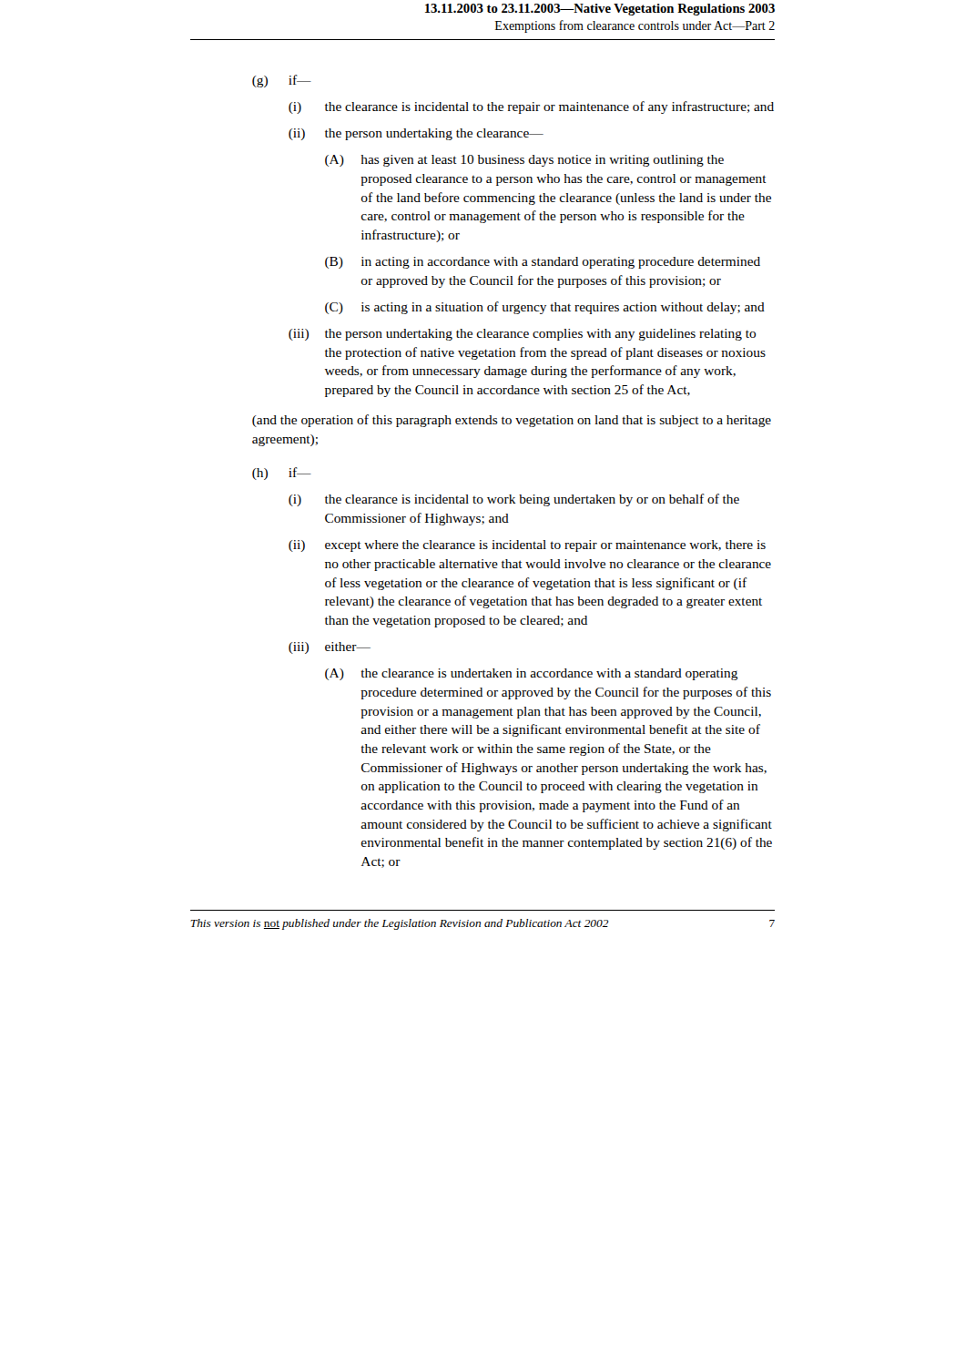13.11.2003 to 23.11.2003—Native Vegetation Regulations 2003
Exemptions from clearance controls under Act—Part 2
(g)
if—
(i)
the clearance is incidental to the repair or maintenance of any infrastructure; and
(ii)
the person undertaking the clearance—
(A)
has given at least 10 business days notice in writing outlining the proposed clearance to a person who has the care, control or management of the land before commencing the clearance (unless the land is under the care, control or management of the person who is responsible for the infrastructure); or
(B)
in acting in accordance with a standard operating procedure determined or approved by the Council for the purposes of this provision; or
(C)
is acting in a situation of urgency that requires action without delay; and
(iii)
the person undertaking the clearance complies with any guidelines relating to the protection of native vegetation from the spread of plant diseases or noxious weeds, or from unnecessary damage during the performance of any work, prepared by the Council in accordance with section 25 of the Act,
(and the operation of this paragraph extends to vegetation on land that is subject to a heritage agreement);
(h)
if—
(i)
the clearance is incidental to work being undertaken by or on behalf of the Commissioner of Highways; and
(ii)
except where the clearance is incidental to repair or maintenance work, there is no other practicable alternative that would involve no clearance or the clearance of less vegetation or the clearance of vegetation that is less significant or (if relevant) the clearance of vegetation that has been degraded to a greater extent than the vegetation proposed to be cleared; and
(iii)
either—
(A)
the clearance is undertaken in accordance with a standard operating procedure determined or approved by the Council for the purposes of this provision or a management plan that has been approved by the Council, and either there will be a significant environmental benefit at the site of the relevant work or within the same region of the State, or the Commissioner of Highways or another person undertaking the work has, on application to the Council to proceed with clearing the vegetation in accordance with this provision, made a payment into the Fund of an amount considered by the Council to be sufficient to achieve a significant environmental benefit in the manner contemplated by section 21(6) of the Act; or
This version is not published under the Legislation Revision and Publication Act 2002
7